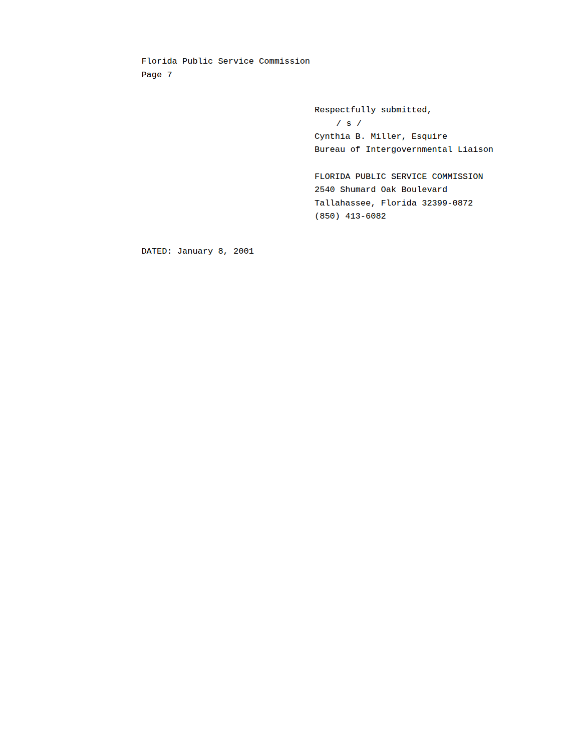Florida Public Service Commission
Page 7
Respectfully submitted,
/ s /
Cynthia B. Miller, Esquire
Bureau of Intergovernmental Liaison
FLORIDA PUBLIC SERVICE COMMISSION
2540 Shumard Oak Boulevard
Tallahassee, Florida 32399-0872
(850) 413-6082
DATED: January 8, 2001